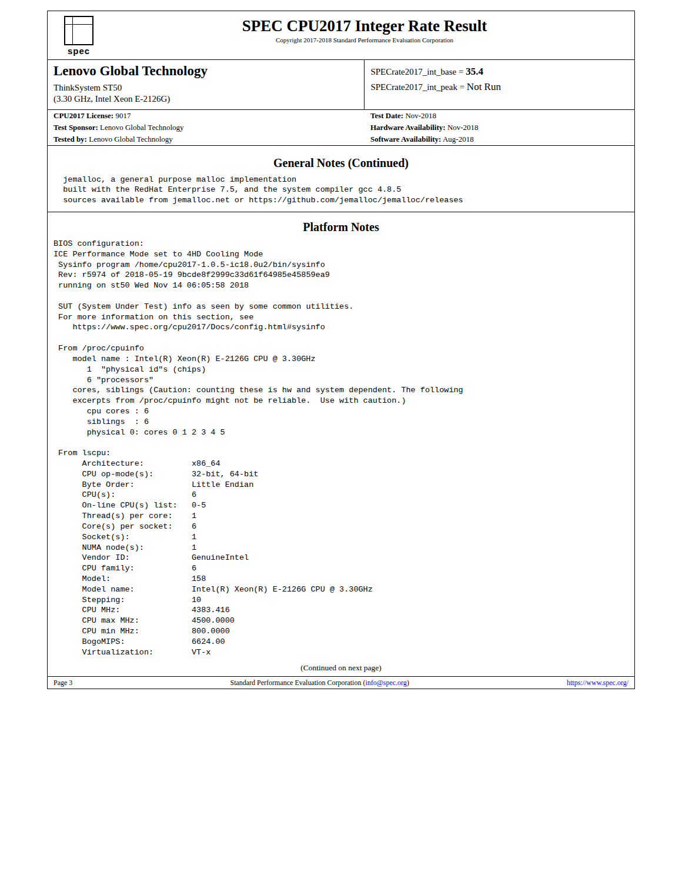spec
SPEC CPU2017 Integer Rate Result
Copyright 2017-2018 Standard Performance Evaluation Corporation
| Lenovo Global Technology ThinkSystem ST50 (3.30 GHz, Intel Xeon E-2126G) | SPECrate2017_int_base = 35.4 SPECrate2017_int_peak = Not Run |
| CPU2017 License: 9017 | Test Date: Nov-2018 |
| Test Sponsor: Lenovo Global Technology | Hardware Availability: Nov-2018 |
| Tested by: Lenovo Global Technology | Software Availability: Aug-2018 |
General Notes (Continued)
  jemalloc, a general purpose malloc implementation
  built with the RedHat Enterprise 7.5, and the system compiler gcc 4.8.5
  sources available from jemalloc.net or https://github.com/jemalloc/jemalloc/releases
Platform Notes
BIOS configuration:
ICE Performance Mode set to 4HD Cooling Mode
 Sysinfo program /home/cpu2017-1.0.5-ic18.0u2/bin/sysinfo
 Rev: r5974 of 2018-05-19 9bcde8f2999c33d61f64985e45859ea9
 running on st50 Wed Nov 14 06:05:58 2018

 SUT (System Under Test) info as seen by some common utilities.
 For more information on this section, see
    https://www.spec.org/cpu2017/Docs/config.html#sysinfo

 From /proc/cpuinfo
    model name : Intel(R) Xeon(R) E-2126G CPU @ 3.30GHz
       1  "physical id"s (chips)
       6 "processors"
    cores, siblings (Caution: counting these is hw and system dependent. The following
    excerpts from /proc/cpuinfo might not be reliable.  Use with caution.)
       cpu cores : 6
       siblings  : 6
       physical 0: cores 0 1 2 3 4 5

 From lscpu:
      Architecture:          x86_64
      CPU op-mode(s):        32-bit, 64-bit
      Byte Order:            Little Endian
      CPU(s):                6
      On-line CPU(s) list:   0-5
      Thread(s) per core:    1
      Core(s) per socket:    6
      Socket(s):             1
      NUMA node(s):          1
      Vendor ID:             GenuineIntel
      CPU family:            6
      Model:                 158
      Model name:            Intel(R) Xeon(R) E-2126G CPU @ 3.30GHz
      Stepping:              10
      CPU MHz:               4383.416
      CPU max MHz:           4500.0000
      CPU min MHz:           800.0000
      BogoMIPS:              6624.00
      Virtualization:        VT-x
(Continued on next page)
Page 3 Standard Performance Evaluation Corporation (info@spec.org) https://www.spec.org/